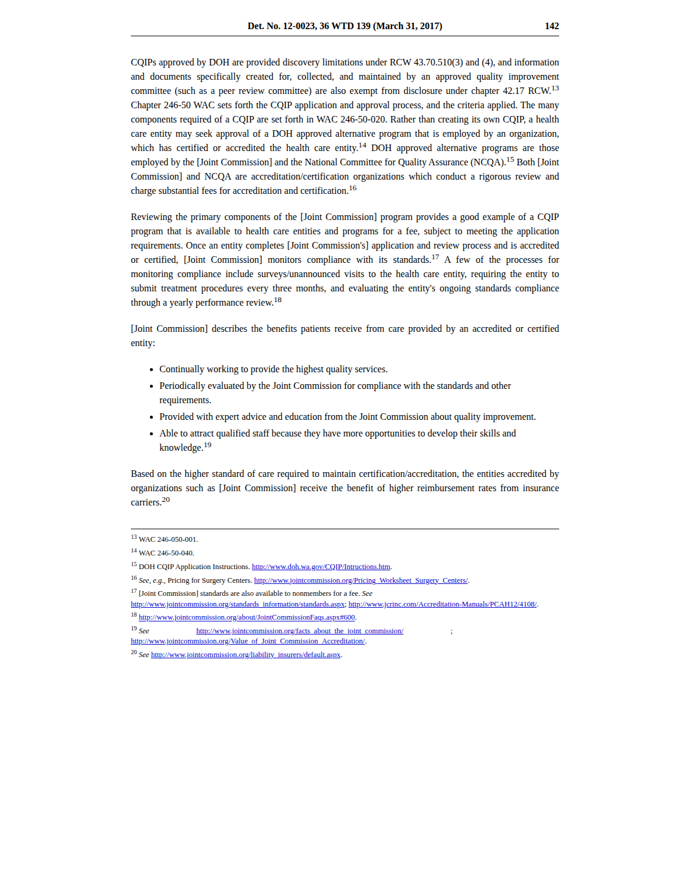Det. No. 12-0023, 36 WTD 139 (March 31, 2017) 142
CQIPs approved by DOH are provided discovery limitations under RCW 43.70.510(3) and (4), and information and documents specifically created for, collected, and maintained by an approved quality improvement committee (such as a peer review committee) are also exempt from disclosure under chapter 42.17 RCW.13 Chapter 246-50 WAC sets forth the CQIP application and approval process, and the criteria applied. The many components required of a CQIP are set forth in WAC 246-50-020. Rather than creating its own CQIP, a health care entity may seek approval of a DOH approved alternative program that is employed by an organization, which has certified or accredited the health care entity.14 DOH approved alternative programs are those employed by the [Joint Commission] and the National Committee for Quality Assurance (NCQA).15 Both [Joint Commission] and NCQA are accreditation/certification organizations which conduct a rigorous review and charge substantial fees for accreditation and certification.16
Reviewing the primary components of the [Joint Commission] program provides a good example of a CQIP program that is available to health care entities and programs for a fee, subject to meeting the application requirements. Once an entity completes [Joint Commission's] application and review process and is accredited or certified, [Joint Commission] monitors compliance with its standards.17 A few of the processes for monitoring compliance include surveys/unannounced visits to the health care entity, requiring the entity to submit treatment procedures every three months, and evaluating the entity's ongoing standards compliance through a yearly performance review.18
[Joint Commission] describes the benefits patients receive from care provided by an accredited or certified entity:
Continually working to provide the highest quality services.
Periodically evaluated by the Joint Commission for compliance with the standards and other requirements.
Provided with expert advice and education from the Joint Commission about quality improvement.
Able to attract qualified staff because they have more opportunities to develop their skills and knowledge.19
Based on the higher standard of care required to maintain certification/accreditation, the entities accredited by organizations such as [Joint Commission] receive the benefit of higher reimbursement rates from insurance carriers.20
13 WAC 246-050-001.
14 WAC 246-50-040.
15 DOH CQIP Application Instructions. http://www.doh.wa.gov/CQIP/Intructions.htm.
16 See, e.g., Pricing for Surgery Centers. http://www.jointcommission.org/Pricing_Worksheet_Surgery_Centers/.
17[Joint Commission] standards are also available to nonmembers for a fee. See http://www.jointcommission.org/standards_information/standards.aspx; http://www.jcrinc.com/Accreditation-Manuals/PCAH12/4108/.
18 http://www.jointcommission.org/about/JointCommissionFaqs.aspx#600.
19 See http://www.jointcommission.org/facts_about_the_joint_commission/ ; http://www.jointcommission.org/Value_of_Joint_Commission_Accreditation/.
20 See http://www.jointcommission.org/liability_insurers/default.aspx.